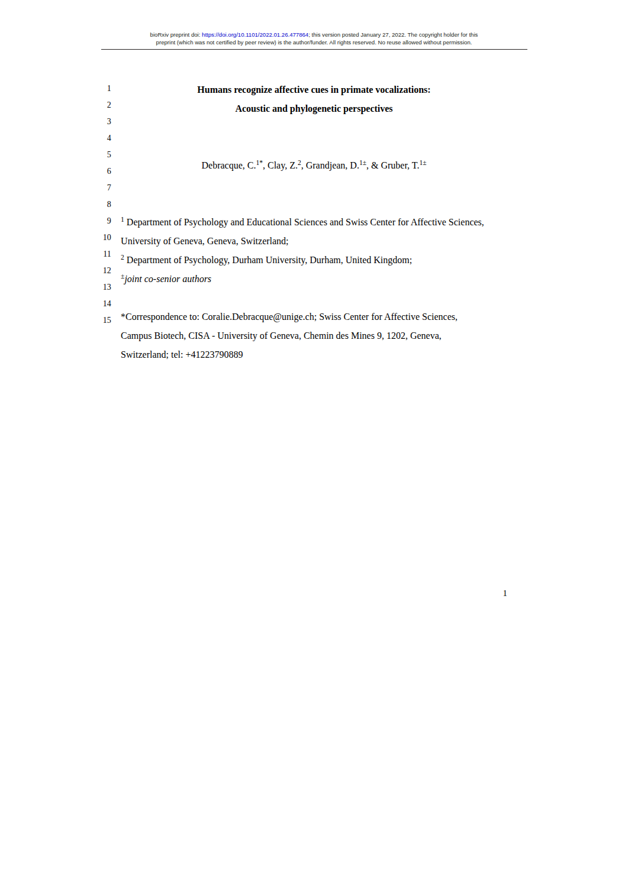bioRxiv preprint doi: https://doi.org/10.1101/2022.01.26.477864; this version posted January 27, 2022. The copyright holder for this
preprint (which was not certified by peer review) is the author/funder. All rights reserved. No reuse allowed without permission.
1
2
3
4
5
6
7
8
9
10
11
12
13
14
15
Humans recognize affective cues in primate vocalizations:
Acoustic and phylogenetic perspectives
Debracque, C.1*, Clay, Z.2, Grandjean, D.1±, & Gruber, T.1±
1 Department of Psychology and Educational Sciences and Swiss Center for Affective Sciences,
University of Geneva, Geneva, Switzerland;
2 Department of Psychology, Durham University, Durham, United Kingdom;
±joint co-senior authors
*Correspondence to: Coralie.Debracque@unige.ch; Swiss Center for Affective Sciences,
Campus Biotech, CISA - University of Geneva, Chemin des Mines 9, 1202, Geneva,
Switzerland; tel: +41223790889
1